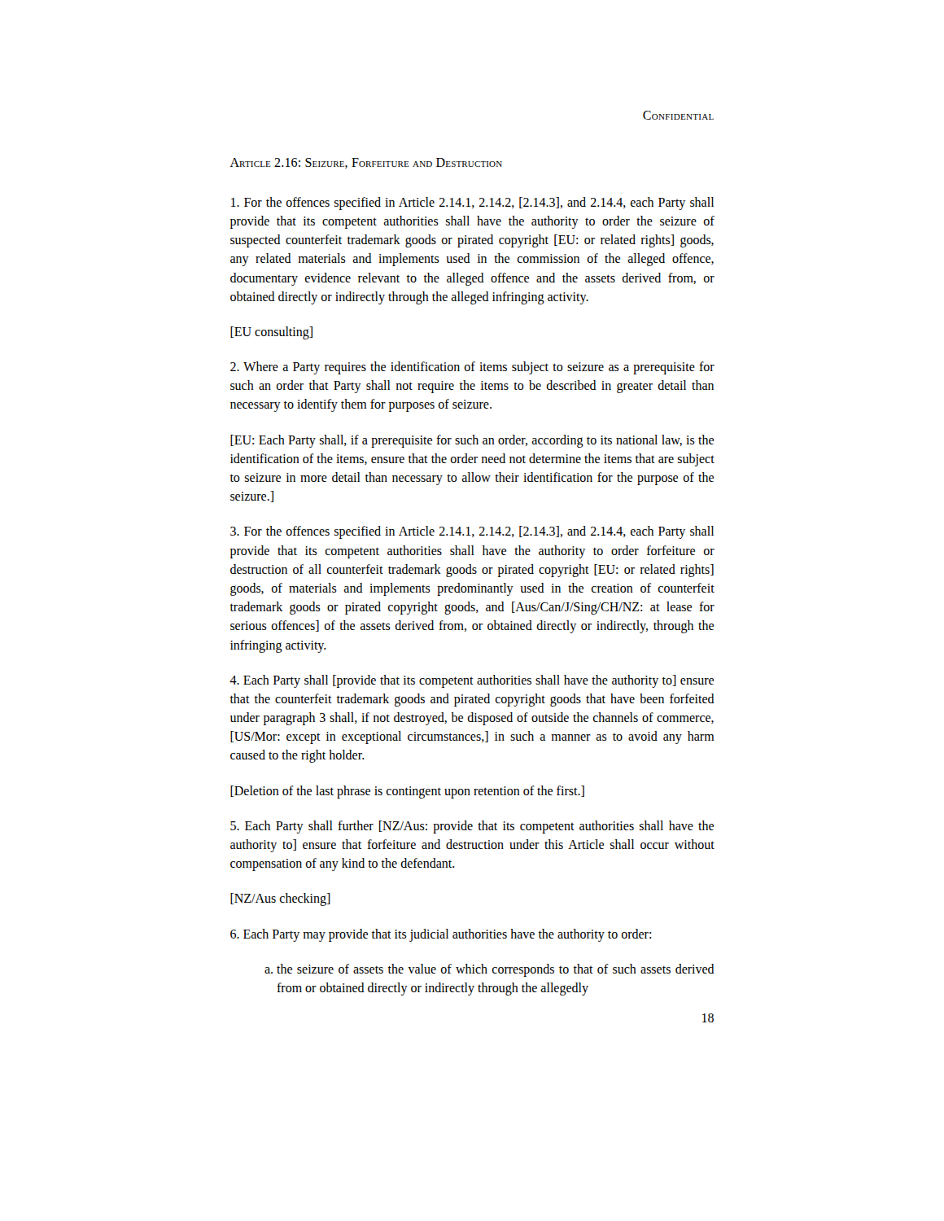Confidential
Article 2.16: Seizure, Forfeiture and Destruction
1. For the offences specified in Article 2.14.1, 2.14.2, [2.14.3], and 2.14.4, each Party shall provide that its competent authorities shall have the authority to order the seizure of suspected counterfeit trademark goods or pirated copyright [EU: or related rights] goods, any related materials and implements used in the commission of the alleged offence, documentary evidence relevant to the alleged offence and the assets derived from, or obtained directly or indirectly through the alleged infringing activity.
[EU consulting]
2. Where a Party requires the identification of items subject to seizure as a prerequisite for such an order that Party shall not require the items to be described in greater detail than necessary to identify them for purposes of seizure.
[EU: Each Party shall, if a prerequisite for such an order, according to its national law, is the identification of the items, ensure that the order need not determine the items that are subject to seizure in more detail than necessary to allow their identification for the purpose of the seizure.]
3. For the offences specified in Article 2.14.1, 2.14.2, [2.14.3], and 2.14.4, each Party shall provide that its competent authorities shall have the authority to order forfeiture or destruction of all counterfeit trademark goods or pirated copyright [EU: or related rights] goods, of materials and implements predominantly used in the creation of counterfeit trademark goods or pirated copyright goods, and [Aus/Can/J/Sing/CH/NZ: at lease for serious offences] of the assets derived from, or obtained directly or indirectly, through the infringing activity.
4. Each Party shall [provide that its competent authorities shall have the authority to] ensure that the counterfeit trademark goods and pirated copyright goods that have been forfeited under paragraph 3 shall, if not destroyed, be disposed of outside the channels of commerce, [US/Mor: except in exceptional circumstances,] in such a manner as to avoid any harm caused to the right holder.
[Deletion of the last phrase is contingent upon retention of the first.]
5. Each Party shall further [NZ/Aus: provide that its competent authorities shall have the authority to] ensure that forfeiture and destruction under this Article shall occur without compensation of any kind to the defendant.
[NZ/Aus checking]
6. Each Party may provide that its judicial authorities have the authority to order:
the seizure of assets the value of which corresponds to that of such assets derived from or obtained directly or indirectly through the allegedly
18